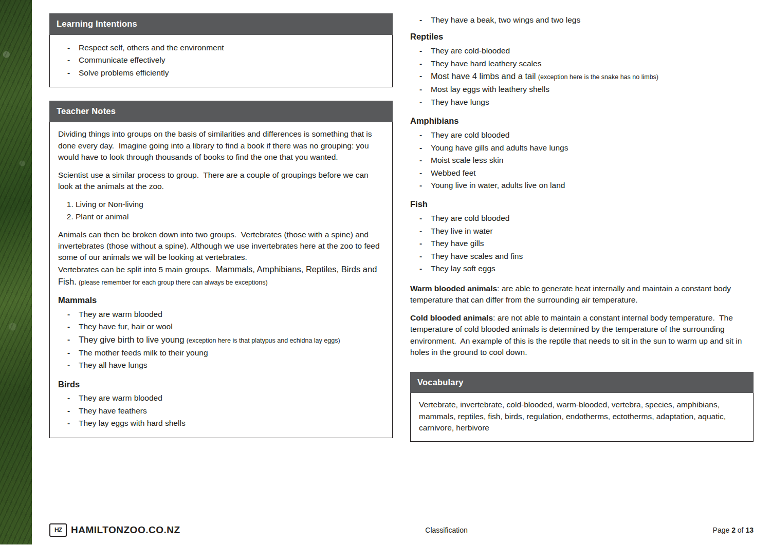Learning Intentions
Respect self, others and the environment
Communicate effectively
Solve problems efficiently
Teacher Notes
Dividing things into groups on the basis of similarities and differences is something that is done every day. Imagine going into a library to find a book if there was no grouping: you would have to look through thousands of books to find the one that you wanted.
Scientist use a similar process to group. There are a couple of groupings before we can look at the animals at the zoo.
Living or Non-living
Plant or animal
Animals can then be broken down into two groups. Vertebrates (those with a spine) and invertebrates (those without a spine). Although we use invertebrates here at the zoo to feed some of our animals we will be looking at vertebrates.
Vertebrates can be split into 5 main groups. Mammals, Amphibians, Reptiles, Birds and Fish. (please remember for each group there can always be exceptions)
Mammals
They are warm blooded
They have fur, hair or wool
They give birth to live young (exception here is that platypus and echidna lay eggs)
The mother feeds milk to their young
They all have lungs
Birds
They are warm blooded
They have feathers
They lay eggs with hard shells
They have a beak, two wings and two legs
Reptiles
They are cold-blooded
They have hard leathery scales
Most have 4 limbs and a tail (exception here is the snake has no limbs)
Most lay eggs with leathery shells
They have lungs
Amphibians
They are cold blooded
Young have gills and adults have lungs
Moist scale less skin
Webbed feet
Young live in water, adults live on land
Fish
They are cold blooded
They live in water
They have gills
They have scales and fins
They lay soft eggs
Warm blooded animals: are able to generate heat internally and maintain a constant body temperature that can differ from the surrounding air temperature.
Cold blooded animals: are not able to maintain a constant internal body temperature. The temperature of cold blooded animals is determined by the temperature of the surrounding environment. An example of this is the reptile that needs to sit in the sun to warm up and sit in holes in the ground to cool down.
Vocabulary
Vertebrate, invertebrate, cold-blooded, warm-blooded, vertebra, species, amphibians, mammals, reptiles, fish, birds, regulation, endotherms, ectotherms, adaptation, aquatic, carnivore, herbivore
HZ
HAMILTONZOO.CO.NZ
Classification
Page 2 of 13